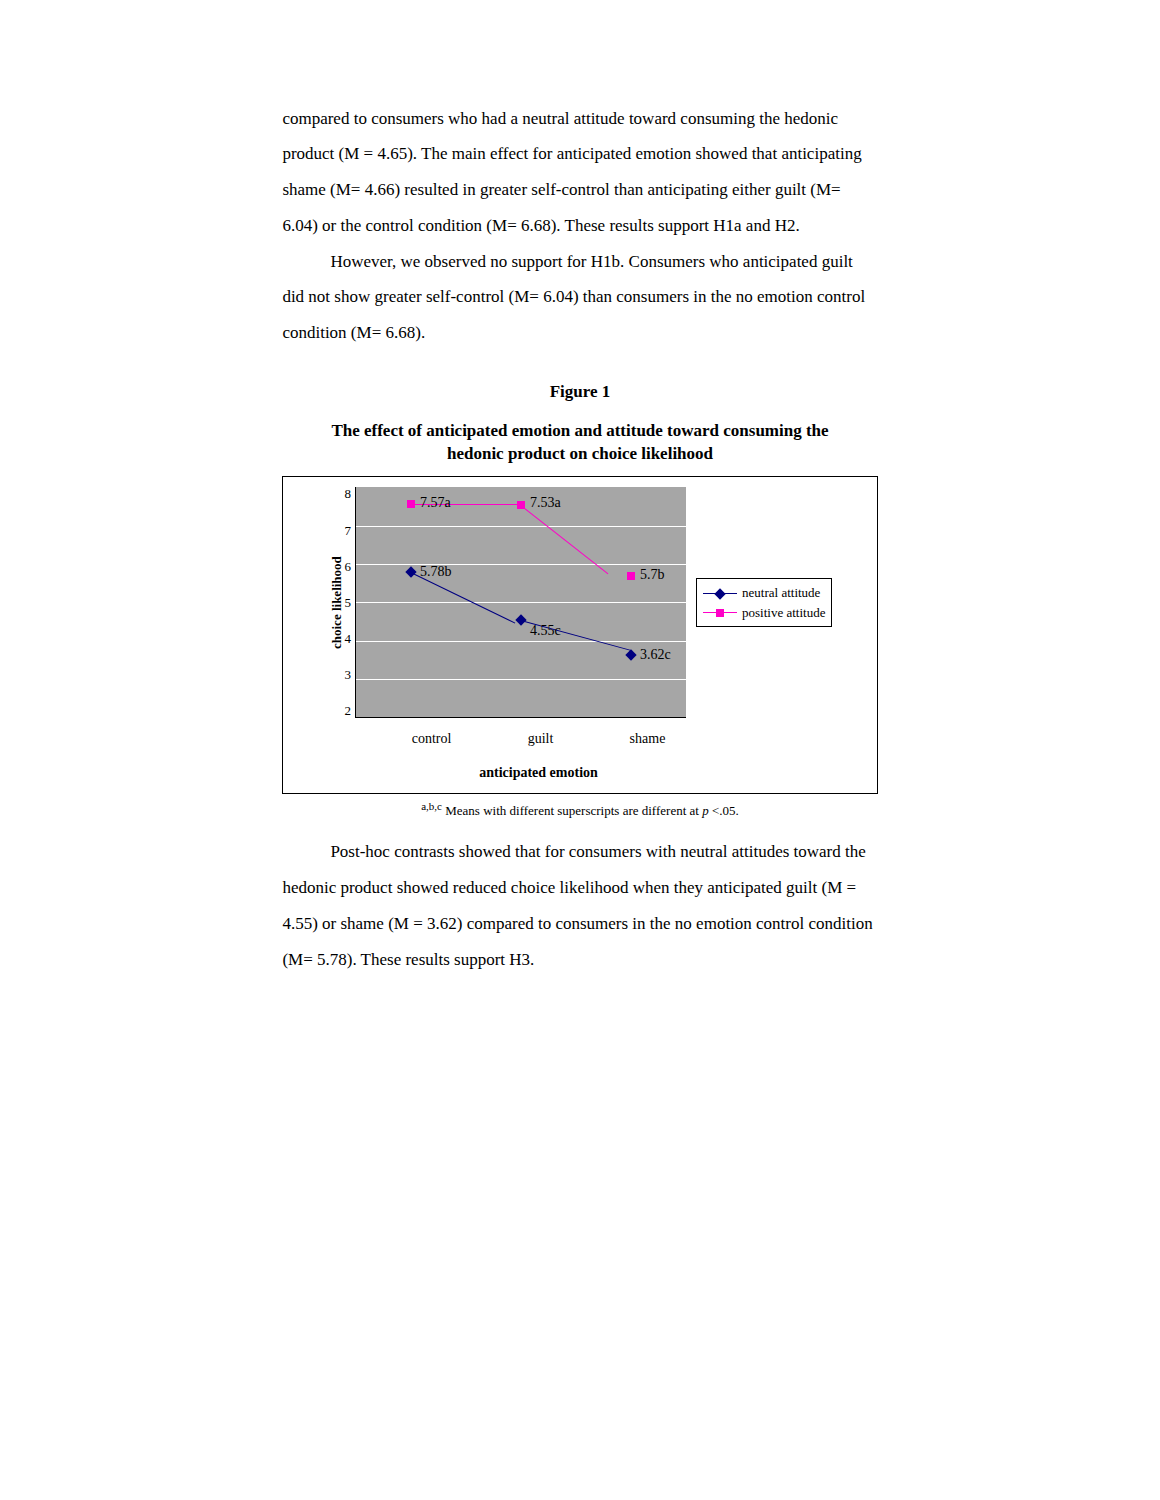compared to consumers who had a neutral attitude toward consuming the hedonic product (M = 4.65). The main effect for anticipated emotion showed that anticipating shame (M= 4.66) resulted in greater self-control than anticipating either guilt (M= 6.04) or the control condition (M= 6.68). These results support H1a and H2.
However, we observed no support for H1b. Consumers who anticipated guilt did not show greater self-control (M= 6.04) than consumers in the no emotion control condition (M= 6.68).
Figure 1
The effect of anticipated emotion and attitude toward consuming the hedonic product on choice likelihood
choice likelihood
8
7
6
5
4
3
2
7.57a
7.53a
5.7b
5.78b
4.55c
3.62c
neutral attitude
positive attitude
control guilt shame
anticipated emotion
a,b,c Means with different superscripts are different at p <.05.
Post-hoc contrasts showed that for consumers with neutral attitudes toward the hedonic product showed reduced choice likelihood when they anticipated guilt (M = 4.55) or shame (M = 3.62) compared to consumers in the no emotion control condition (M= 5.78). These results support H3.